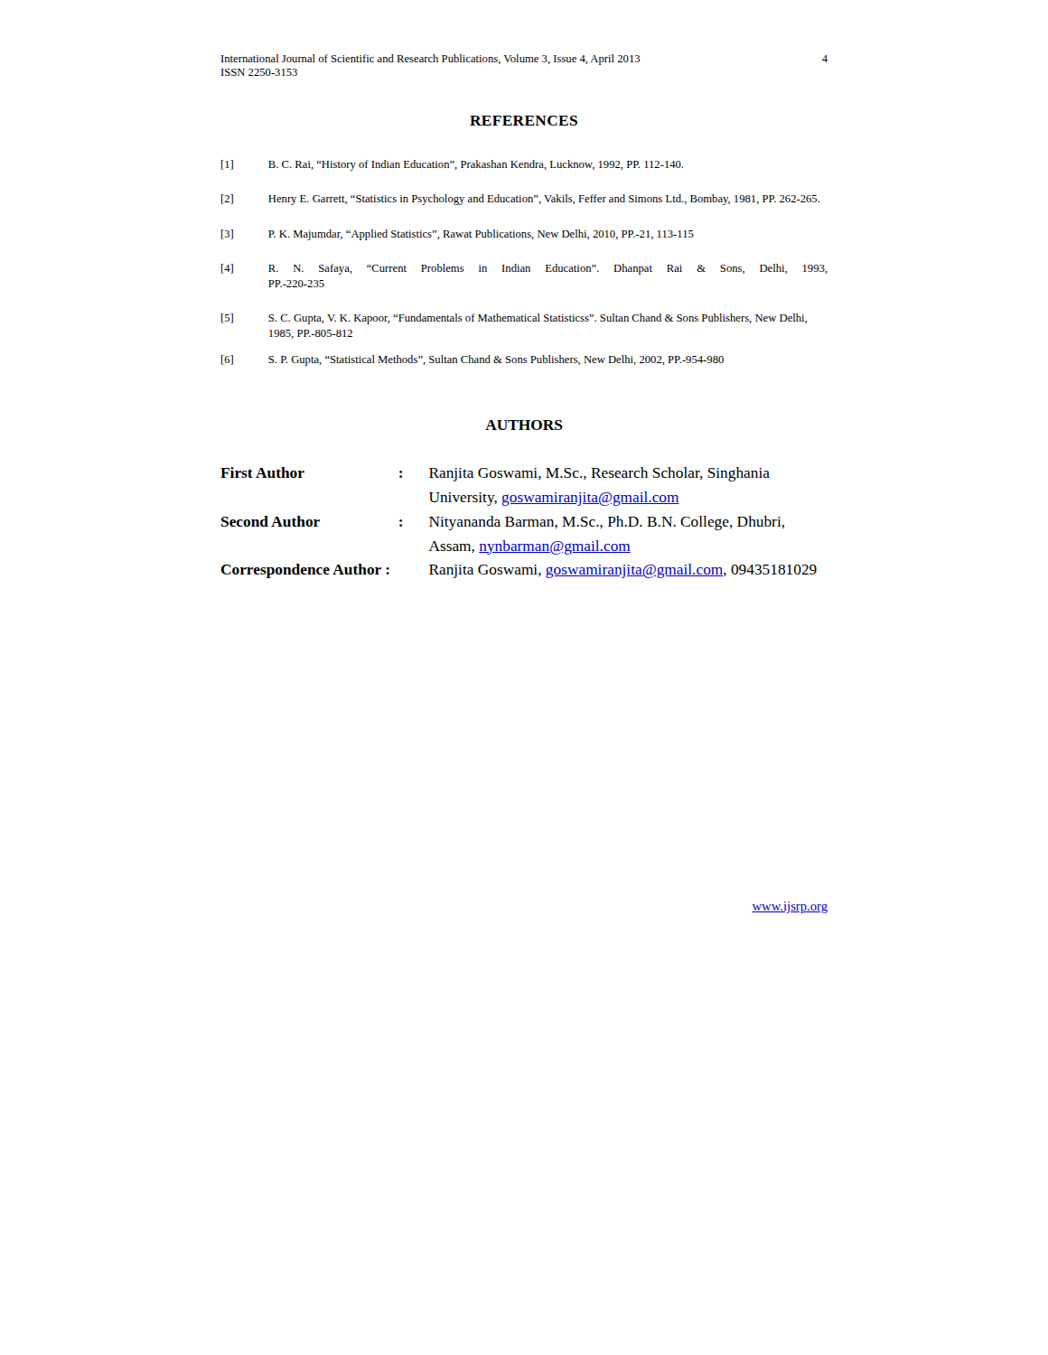4 International Journal of Scientific and Research Publications, Volume 3, Issue 4, April 2013
ISSN 2250-3153
REFERENCES
[1] B. C. Rai, “History of Indian Education”, Prakashan Kendra, Lucknow, 1992, PP. 112-140.
[2] Henry E. Garrett, “Statistics in Psychology and Education”, Vakils, Feffer and Simons Ltd., Bombay, 1981, PP. 262-265.
[3] P. K. Majumdar, “Applied Statistics”, Rawat Publications, New Delhi, 2010, PP.-21, 113-115
[4] R. N. Safaya, “Current Problems in Indian Education”. Dhanpat Rai & Sons, Delhi, 1993, PP.-220-235
[5] S. C. Gupta, V. K. Kapoor, “Fundamentals of Mathematical Statisticss”. Sultan Chand & Sons Publishers, New Delhi, 1985, PP.-805-812
[6] S. P. Gupta, “Statistical Methods”, Sultan Chand & Sons Publishers, New Delhi, 2002, PP.-954-980
AUTHORS
First Author : Ranjita Goswami, M.Sc., Research Scholar, Singhania University, goswamiranjita@gmail.com
Second Author : Nityananda Barman, M.Sc., Ph.D. B.N. College, Dhubri, Assam, nynbarman@gmail.com
Correspondence Author : Ranjita Goswami, goswamiranjita@gmail.com, 09435181029
www.ijsrp.org